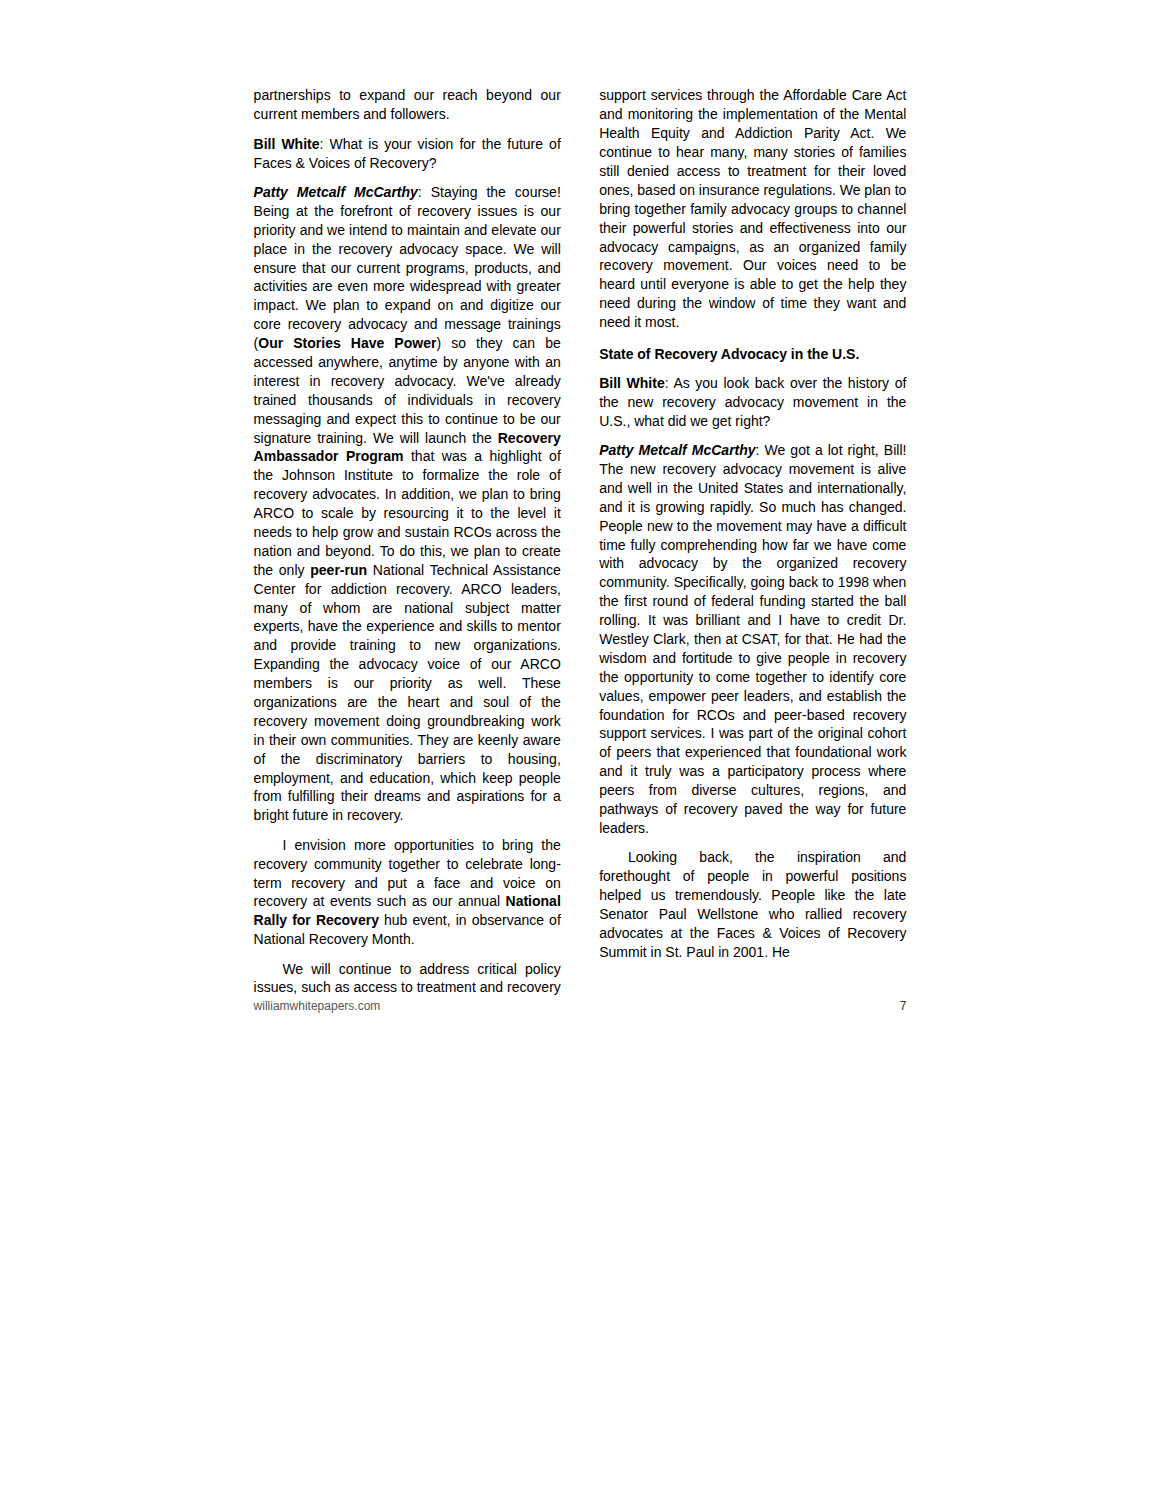partnerships to expand our reach beyond our current members and followers.
Bill White: What is your vision for the future of Faces & Voices of Recovery?
Patty Metcalf McCarthy: Staying the course! Being at the forefront of recovery issues is our priority and we intend to maintain and elevate our place in the recovery advocacy space. We will ensure that our current programs, products, and activities are even more widespread with greater impact. We plan to expand on and digitize our core recovery advocacy and message trainings (Our Stories Have Power) so they can be accessed anywhere, anytime by anyone with an interest in recovery advocacy. We've already trained thousands of individuals in recovery messaging and expect this to continue to be our signature training. We will launch the Recovery Ambassador Program that was a highlight of the Johnson Institute to formalize the role of recovery advocates. In addition, we plan to bring ARCO to scale by resourcing it to the level it needs to help grow and sustain RCOs across the nation and beyond. To do this, we plan to create the only peer-run National Technical Assistance Center for addiction recovery. ARCO leaders, many of whom are national subject matter experts, have the experience and skills to mentor and provide training to new organizations. Expanding the advocacy voice of our ARCO members is our priority as well. These organizations are the heart and soul of the recovery movement doing groundbreaking work in their own communities. They are keenly aware of the discriminatory barriers to housing, employment, and education, which keep people from fulfilling their dreams and aspirations for a bright future in recovery.
I envision more opportunities to bring the recovery community together to celebrate long-term recovery and put a face and voice on recovery at events such as our annual National Rally for Recovery hub event, in observance of National Recovery Month.
We will continue to address critical policy issues, such as access to treatment and recovery support services through the Affordable Care Act and monitoring the implementation of the Mental Health Equity and Addiction Parity Act. We continue to hear many, many stories of families still denied access to treatment for their loved ones, based on insurance regulations. We plan to bring together family advocacy groups to channel their powerful stories and effectiveness into our advocacy campaigns, as an organized family recovery movement. Our voices need to be heard until everyone is able to get the help they need during the window of time they want and need it most.
State of Recovery Advocacy in the U.S.
Bill White: As you look back over the history of the new recovery advocacy movement in the U.S., what did we get right?
Patty Metcalf McCarthy: We got a lot right, Bill! The new recovery advocacy movement is alive and well in the United States and internationally, and it is growing rapidly. So much has changed. People new to the movement may have a difficult time fully comprehending how far we have come with advocacy by the organized recovery community. Specifically, going back to 1998 when the first round of federal funding started the ball rolling. It was brilliant and I have to credit Dr. Westley Clark, then at CSAT, for that. He had the wisdom and fortitude to give people in recovery the opportunity to come together to identify core values, empower peer leaders, and establish the foundation for RCOs and peer-based recovery support services. I was part of the original cohort of peers that experienced that foundational work and it truly was a participatory process where peers from diverse cultures, regions, and pathways of recovery paved the way for future leaders.
Looking back, the inspiration and forethought of people in powerful positions helped us tremendously. People like the late Senator Paul Wellstone who rallied recovery advocates at the Faces & Voices of Recovery Summit in St. Paul in 2001. He
williamwhitepapers.com 7